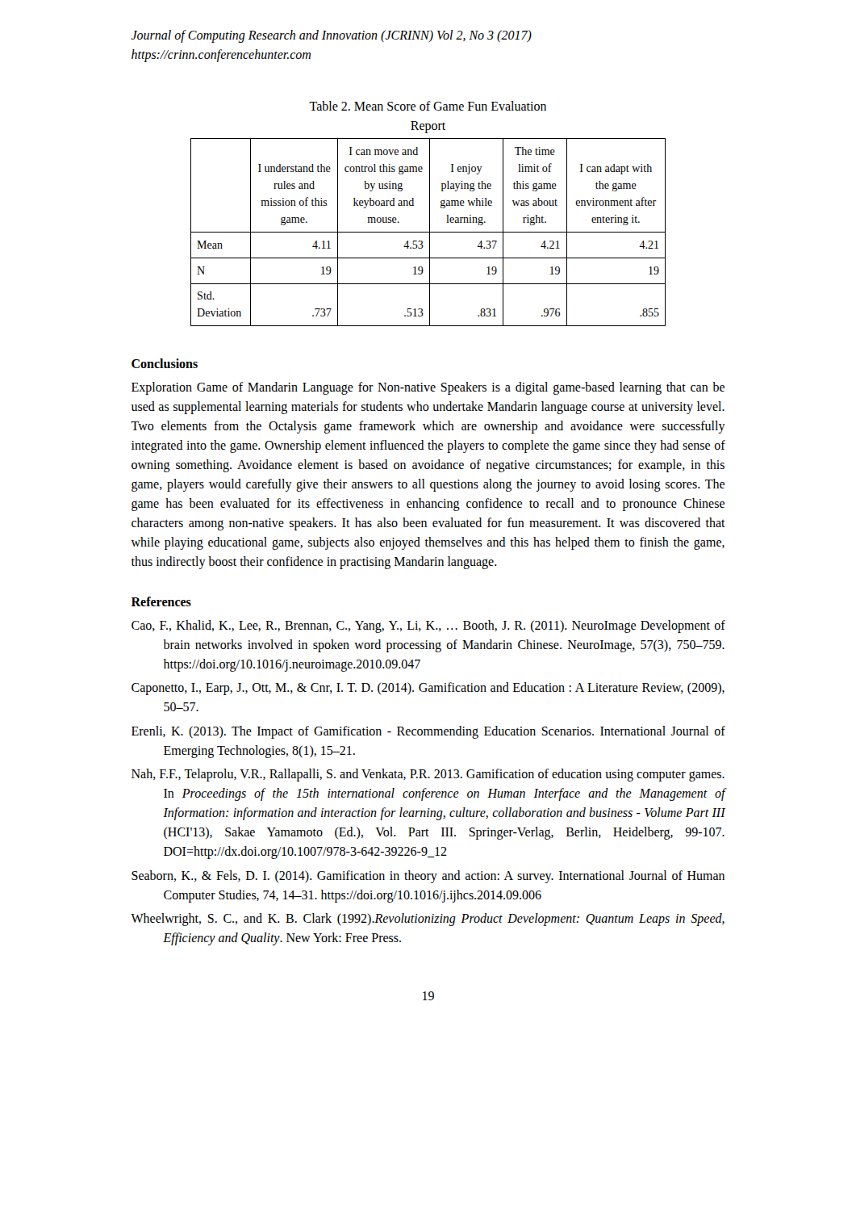Journal of Computing Research and Innovation (JCRINN) Vol 2, No 3 (2017)
https://crinn.conferencehunter.com
Table 2. Mean Score of Game Fun Evaluation
Report
| | I understand the rules and mission of this game. | I can move and control this game by using keyboard and mouse. | I enjoy playing the game while learning. | The time limit of this game was about right. | I can adapt with the game environment after entering it. |
| --- | --- | --- | --- | --- | --- |
| Mean | 4.11 | 4.53 | 4.37 | 4.21 | 4.21 |
| N | 19 | 19 | 19 | 19 | 19 |
| Std. Deviation | .737 | .513 | .831 | .976 | .855 |
Conclusions
Exploration Game of Mandarin Language for Non-native Speakers is a digital game-based learning that can be used as supplemental learning materials for students who undertake Mandarin language course at university level. Two elements from the Octalysis game framework which are ownership and avoidance were successfully integrated into the game. Ownership element influenced the players to complete the game since they had sense of owning something. Avoidance element is based on avoidance of negative circumstances; for example, in this game, players would carefully give their answers to all questions along the journey to avoid losing scores. The game has been evaluated for its effectiveness in enhancing confidence to recall and to pronounce Chinese characters among non-native speakers. It has also been evaluated for fun measurement. It was discovered that while playing educational game, subjects also enjoyed themselves and this has helped them to finish the game, thus indirectly boost their confidence in practising Mandarin language.
References
Cao, F., Khalid, K., Lee, R., Brennan, C., Yang, Y., Li, K., … Booth, J. R. (2011). NeuroImage Development of brain networks involved in spoken word processing of Mandarin Chinese. NeuroImage, 57(3), 750–759. https://doi.org/10.1016/j.neuroimage.2010.09.047
Caponetto, I., Earp, J., Ott, M., & Cnr, I. T. D. (2014). Gamification and Education : A Literature Review, (2009), 50–57.
Erenli, K. (2013). The Impact of Gamification - Recommending Education Scenarios. International Journal of Emerging Technologies, 8(1), 15–21.
Nah, F.F., Telaprolu, V.R., Rallapalli, S. and Venkata, P.R. 2013. Gamification of education using computer games. In Proceedings of the 15th international conference on Human Interface and the Management of Information: information and interaction for learning, culture, collaboration and business - Volume Part III (HCI'13), Sakae Yamamoto (Ed.), Vol. Part III. Springer-Verlag, Berlin, Heidelberg, 99-107. DOI=http://dx.doi.org/10.1007/978-3-642-39226-9_12
Seaborn, K., & Fels, D. I. (2014). Gamification in theory and action: A survey. International Journal of Human Computer Studies, 74, 14–31. https://doi.org/10.1016/j.ijhcs.2014.09.006
Wheelwright, S. C., and K. B. Clark (1992).Revolutionizing Product Development: Quantum Leaps in Speed, Efficiency and Quality. New York: Free Press.
19